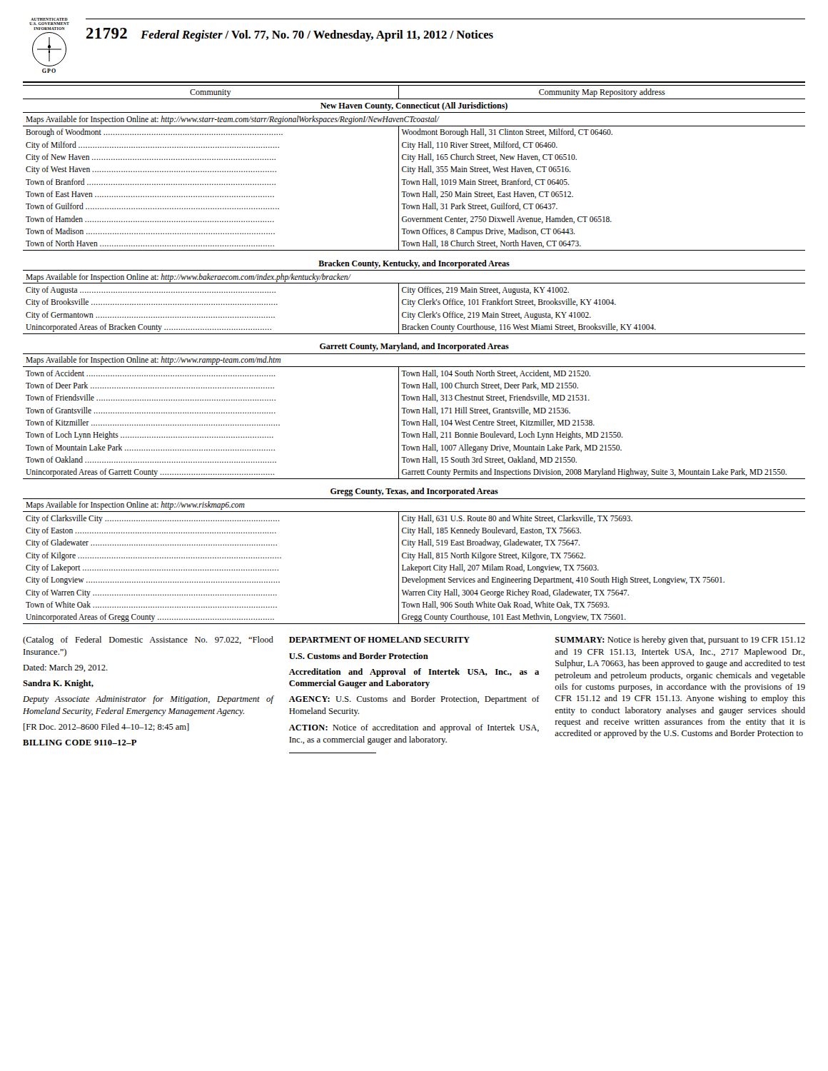Authenticated
U.S. Government
Information
GPO
21792
Federal Register / Vol. 77, No. 70 / Wednesday, April 11, 2012 / Notices
| Community | Community Map Repository address |
| --- | --- |
| New Haven County, Connecticut (All Jurisdictions) |
| Maps Available for Inspection Online at: http://www.starr-team.com/starr/RegionalWorkspaces/RegionI/NewHavenCTcoastal/ |
| Borough of Woodmont ........................................................................... | Woodmont Borough Hall, 31 Clinton Street, Milford, CT 06460. |
| City of Milford .................................................................................... | City Hall, 110 River Street, Milford, CT 06460. |
| City of New Haven ............................................................................. | City Hall, 165 Church Street, New Haven, CT 06510. |
| City of West Haven ............................................................................. | City Hall, 355 Main Street, West Haven, CT 06516. |
| Town of Branford ............................................................................... | Town Hall, 1019 Main Street, Branford, CT 06405. |
| Town of East Haven ........................................................................... | Town Hall, 250 Main Street, East Haven, CT 06512. |
| Town of Guilford ................................................................................. | Town Hall, 31 Park Street, Guilford, CT 06437. |
| Town of Hamden ............................................................................... | Government Center, 2750 Dixwell Avenue, Hamden, CT 06518. |
| Town of Madison ............................................................................... | Town Offices, 8 Campus Drive, Madison, CT 06443. |
| Town of North Haven ......................................................................... | Town Hall, 18 Church Street, North Haven, CT 06473. |
| Bracken County, Kentucky, and Incorporated Areas |
| Maps Available for Inspection Online at: http://www.bakeraecom.com/index.php/kentucky/bracken/ |
| City of Augusta .................................................................................. | City Offices, 219 Main Street, Augusta, KY 41002. |
| City of Brooksville .............................................................................. | City Clerk's Office, 101 Frankfort Street, Brooksville, KY 41004. |
| City of Germantown ........................................................................... | City Clerk's Office, 219 Main Street, Augusta, KY 41002. |
| Unincorporated Areas of Bracken County ............................................. | Bracken County Courthouse, 116 West Miami Street, Brooksville, KY 41004. |
| Garrett County, Maryland, and Incorporated Areas |
| Maps Available for Inspection Online at: http://www.rampp-team.com/md.htm |
| Town of Accident ............................................................................... | Town Hall, 104 South North Street, Accident, MD 21520. |
| Town of Deer Park ............................................................................. | Town Hall, 100 Church Street, Deer Park, MD 21550. |
| Town of Friendsville ........................................................................... | Town Hall, 313 Chestnut Street, Friendsville, MD 21531. |
| Town of Grantsville ............................................................................ | Town Hall, 171 Hill Street, Grantsville, MD 21536. |
| Town of Kitzmiller ............................................................................... | Town Hall, 104 West Centre Street, Kitzmiller, MD 21538. |
| Town of Loch Lynn Heights ................................................................ | Town Hall, 211 Bonnie Boulevard, Loch Lynn Heights, MD 21550. |
| Town of Mountain Lake Park ............................................................... | Town Hall, 1007 Allegany Drive, Mountain Lake Park, MD 21550. |
| Town of Oakland ................................................................................ | Town Hall, 15 South 3rd Street, Oakland, MD 21550. |
| Unincorporated Areas of Garrett County ................................................ | Garrett County Permits and Inspections Division, 2008 Maryland Highway, Suite 3, Mountain Lake Park, MD 21550. |
| Gregg County, Texas, and Incorporated Areas |
| Maps Available for Inspection Online at: http://www.riskmap6.com |
| City of Clarksville City ......................................................................... | City Hall, 631 U.S. Route 80 and White Street, Clarksville, TX 75693. |
| City of Easton .................................................................................... | City Hall, 185 Kennedy Boulevard, Easton, TX 75663. |
| City of Gladewater .............................................................................. | City Hall, 519 East Broadway, Gladewater, TX 75647. |
| City of Kilgore ..................................................................................... | City Hall, 815 North Kilgore Street, Kilgore, TX 75662. |
| City of Lakeport .................................................................................. | Lakeport City Hall, 207 Milam Road, Longview, TX 75603. |
| City of Longview ................................................................................. | Development Services and Engineering Department, 410 South High Street, Longview, TX 75601. |
| City of Warren City ............................................................................. | Warren City Hall, 3004 George Richey Road, Gladewater, TX 75647. |
| Town of White Oak ............................................................................. | Town Hall, 906 South White Oak Road, White Oak, TX 75693. |
| Unincorporated Areas of Gregg County ................................................. | Gregg County Courthouse, 101 East Methvin, Longview, TX 75601. |
(Catalog of Federal Domestic Assistance No. 97.022, “Flood Insurance.”)
Dated: March 29, 2012.
Sandra K. Knight,
Deputy Associate Administrator for Mitigation, Department of Homeland Security, Federal Emergency Management Agency.
[FR Doc. 2012–8600 Filed 4–10–12; 8:45 am]
BILLING CODE 9110–12–P
DEPARTMENT OF HOMELAND SECURITY
U.S. Customs and Border Protection
Accreditation and Approval of Intertek USA, Inc., as a Commercial Gauger and Laboratory
AGENCY: U.S. Customs and Border Protection, Department of Homeland Security.
ACTION: Notice of accreditation and approval of Intertek USA, Inc., as a commercial gauger and laboratory.
SUMMARY: Notice is hereby given that, pursuant to 19 CFR 151.12 and 19 CFR 151.13, Intertek USA, Inc., 2717 Maplewood Dr., Sulphur, LA 70663, has been approved to gauge and accredited to test petroleum and petroleum products, organic chemicals and vegetable oils for customs purposes, in accordance with the provisions of 19 CFR 151.12 and 19 CFR 151.13. Anyone wishing to employ this entity to conduct laboratory analyses and gauger services should request and receive written assurances from the entity that it is accredited or approved by the U.S. Customs and Border Protection to